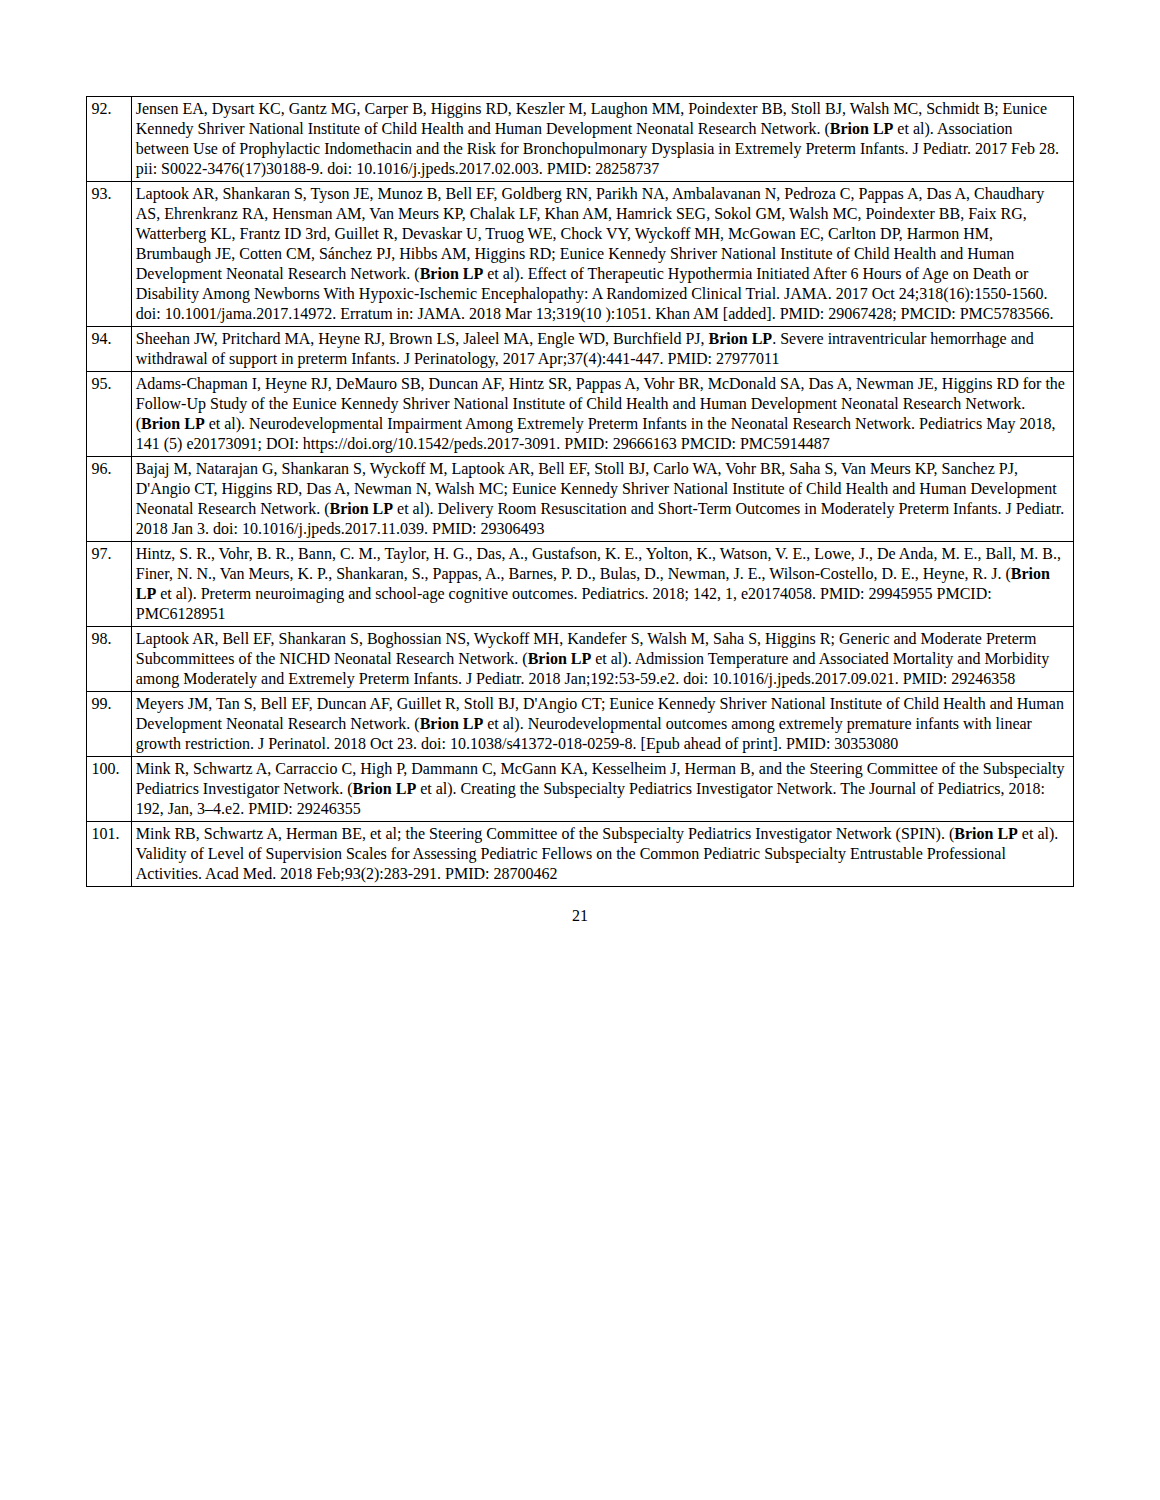| 92. | Jensen EA, Dysart KC, Gantz MG, Carper B, Higgins RD, Keszler M, Laughon MM, Poindexter BB, Stoll BJ, Walsh MC, Schmidt B; Eunice Kennedy Shriver National Institute of Child Health and Human Development Neonatal Research Network. ( Brion LP et al). Association between Use of Prophylactic Indomethacin and the Risk for Bronchopulmonary Dysplasia in Extremely Preterm Infants. J Pediatr. 2017 Feb 28. pii: S0022-3476(17)30188-9. doi: 10.1016/j.jpeds.2017.02.003. PMID: 28258737 |
| 93. | Laptook AR, Shankaran S, Tyson JE, Munoz B, Bell EF, Goldberg RN, Parikh NA, Ambalavanan N, Pedroza C, Pappas A, Das A, Chaudhary AS, Ehrenkranz RA, Hensman AM, Van Meurs KP, Chalak LF, Khan AM, Hamrick SEG, Sokol GM, Walsh MC, Poindexter BB, Faix RG, Watterberg KL, Frantz ID 3rd, Guillet R, Devaskar U, Truog WE, Chock VY, Wyckoff MH, McGowan EC, Carlton DP, Harmon HM, Brumbaugh JE, Cotten CM, Sánchez PJ, Hibbs AM, Higgins RD; Eunice Kennedy Shriver National Institute of Child Health and Human Development Neonatal Research Network. ( Brion LP et al). Effect of Therapeutic Hypothermia Initiated After 6 Hours of Age on Death or Disability Among Newborns With Hypoxic-Ischemic Encephalopathy: A Randomized Clinical Trial. JAMA. 2017 Oct 24;318(16):1550-1560. doi: 10.1001/jama.2017.14972. Erratum in: JAMA. 2018 Mar 13;319(10 ):1051. Khan AM [added]. PMID: 29067428; PMCID: PMC5783566. |
| 94. | Sheehan JW, Pritchard MA, Heyne RJ, Brown LS, Jaleel MA, Engle WD, Burchfield PJ, Brion LP . Severe intraventricular hemorrhage and withdrawal of support in preterm Infants. J Perinatology, 2017 Apr;37(4):441-447. PMID: 27977011 |
| 95. | Adams-Chapman I, Heyne RJ, DeMauro SB, Duncan AF, Hintz SR, Pappas A, Vohr BR, McDonald SA, Das A, Newman JE, Higgins RD for the Follow-Up Study of the Eunice Kennedy Shriver National Institute of Child Health and Human Development Neonatal Research Network. ( Brion LP et al). Neurodevelopmental Impairment Among Extremely Preterm Infants in the Neonatal Research Network. Pediatrics May 2018, 141 (5) e20173091; DOI: https://doi.org/10.1542/peds.2017-3091. PMID: 29666163 PMCID: PMC5914487 |
| 96. | Bajaj M, Natarajan G, Shankaran S, Wyckoff M, Laptook AR, Bell EF, Stoll BJ, Carlo WA, Vohr BR, Saha S, Van Meurs KP, Sanchez PJ, D'Angio CT, Higgins RD, Das A, Newman N, Walsh MC; Eunice Kennedy Shriver National Institute of Child Health and Human Development Neonatal Research Network. ( Brion LP et al). Delivery Room Resuscitation and Short-Term Outcomes in Moderately Preterm Infants. J Pediatr. 2018 Jan 3. doi: 10.1016/j.jpeds.2017.11.039. PMID: 29306493 |
| 97. | Hintz, S. R., Vohr, B. R., Bann, C. M., Taylor, H. G., Das, A., Gustafson, K. E., Yolton, K., Watson, V. E., Lowe, J., De Anda, M. E., Ball, M. B., Finer, N. N., Van Meurs, K. P., Shankaran, S., Pappas, A., Barnes, P. D., Bulas, D., Newman, J. E., Wilson-Costello, D. E., Heyne, R. J. ( Brion LP et al). Preterm neuroimaging and school-age cognitive outcomes. Pediatrics. 2018; 142, 1, e20174058. PMID: 29945955 PMCID: PMC6128951 |
| 98. | Laptook AR, Bell EF, Shankaran S, Boghossian NS, Wyckoff MH, Kandefer S, Walsh M, Saha S, Higgins R; Generic and Moderate Preterm Subcommittees of the NICHD Neonatal Research Network. ( Brion LP et al). Admission Temperature and Associated Mortality and Morbidity among Moderately and Extremely Preterm Infants. J Pediatr. 2018 Jan;192:53-59.e2. doi: 10.1016/j.jpeds.2017.09.021. PMID: 29246358 |
| 99. | Meyers JM, Tan S, Bell EF, Duncan AF, Guillet R, Stoll BJ, D'Angio CT; Eunice Kennedy Shriver National Institute of Child Health and Human Development Neonatal Research Network. ( Brion LP et al). Neurodevelopmental outcomes among extremely premature infants with linear growth restriction. J Perinatol. 2018 Oct 23. doi: 10.1038/s41372-018-0259-8. [Epub ahead of print]. PMID: 30353080 |
| 100. | Mink R, Schwartz A, Carraccio C, High P, Dammann C, McGann KA, Kesselheim J, Herman B, and the Steering Committee of the Subspecialty Pediatrics Investigator Network. ( Brion LP et al). Creating the Subspecialty Pediatrics Investigator Network. The Journal of Pediatrics, 2018: 192, Jan, 3–4.e2. PMID: 29246355 |
| 101. | Mink RB, Schwartz A, Herman BE, et al; the Steering Committee of the Subspecialty Pediatrics Investigator Network (SPIN). ( Brion LP et al). Validity of Level of Supervision Scales for Assessing Pediatric Fellows on the Common Pediatric Subspecialty Entrustable Professional Activities. Acad Med. 2018 Feb;93(2):283-291. PMID: 28700462 |
21